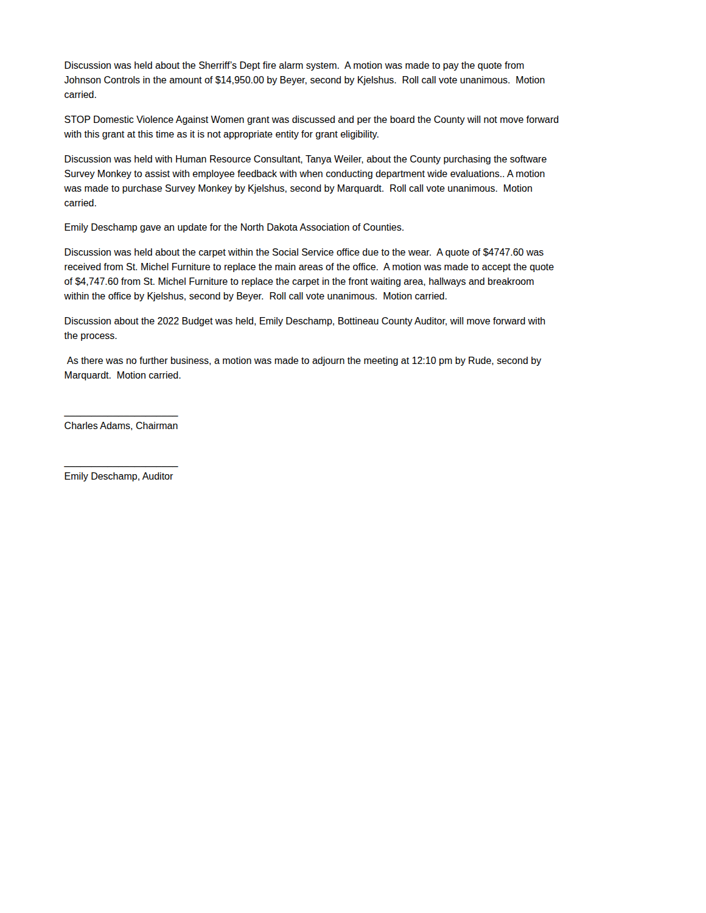Discussion was held about the Sherriff’s Dept fire alarm system. A motion was made to pay the quote from Johnson Controls in the amount of $14,950.00 by Beyer, second by Kjelshus. Roll call vote unanimous. Motion carried.
STOP Domestic Violence Against Women grant was discussed and per the board the County will not move forward with this grant at this time as it is not appropriate entity for grant eligibility.
Discussion was held with Human Resource Consultant, Tanya Weiler, about the County purchasing the software Survey Monkey to assist with employee feedback with when conducting department wide evaluations.. A motion was made to purchase Survey Monkey by Kjelshus, second by Marquardt. Roll call vote unanimous. Motion carried.
Emily Deschamp gave an update for the North Dakota Association of Counties.
Discussion was held about the carpet within the Social Service office due to the wear. A quote of $4747.60 was received from St. Michel Furniture to replace the main areas of the office. A motion was made to accept the quote of $4,747.60 from St. Michel Furniture to replace the carpet in the front waiting area, hallways and breakroom within the office by Kjelshus, second by Beyer. Roll call vote unanimous. Motion carried.
Discussion about the 2022 Budget was held, Emily Deschamp, Bottineau County Auditor, will move forward with the process.
As there was no further business, a motion was made to adjourn the meeting at 12:10 pm by Rude, second by Marquardt. Motion carried.
_____________________
Charles Adams, Chairman
_____________________
Emily Deschamp, Auditor